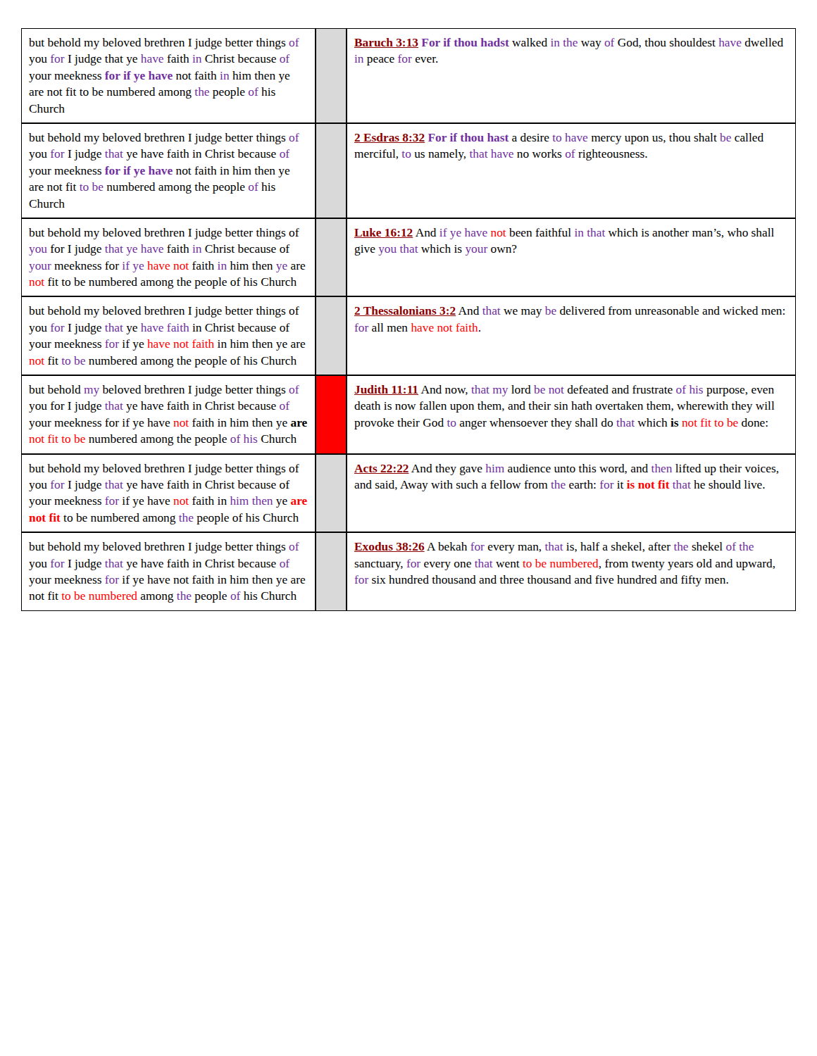| but behold my beloved brethren I judge better things of you for I judge that ye have faith in Christ because of your meekness for if ye have not faith in him then ye are not fit to be numbered among the people of his Church | | Baruch 3:13 For if thou hadst walked in the way of God, thou shouldest have dwelled in peace for ever. |
| but behold my beloved brethren I judge better things of you for I judge that ye have faith in Christ because of your meekness for if ye have not faith in him then ye are not fit to be numbered among the people of his Church | | 2 Esdras 8:32 For if thou hast a desire to have mercy upon us, thou shalt be called merciful, to us namely, that have no works of righteousness. |
| but behold my beloved brethren I judge better things of you for I judge that ye have faith in Christ because of your meekness for if ye have not faith in him then ye are not fit to be numbered among the people of his Church | | Luke 16:12 And if ye have not been faithful in that which is another man’s, who shall give you that which is your own? |
| but behold my beloved brethren I judge better things of you for I judge that ye have faith in Christ because of your meekness for if ye have not faith in him then ye are not fit to be numbered among the people of his Church | | 2 Thessalonians 3:2 And that we may be delivered from unreasonable and wicked men: for all men have not faith . |
| but behold my beloved brethren I judge better things of you for I judge that ye have faith in Christ because of your meekness for if ye have not faith in him then ye are not fit to be numbered among the people of his Church | | Judith 11:11 And now, that my lord be not defeated and frustrate of his purpose, even death is now fallen upon them, and their sin hath overtaken them, wherewith they will provoke their God to anger whensoever they shall do that which is not fit to be done: |
| but behold my beloved brethren I judge better things of you for I judge that ye have faith in Christ because of your meekness for if ye have not faith in him then ye are not fit to be numbered among the people of his Church | | Acts 22:22 And they gave him audience unto this word, and then lifted up their voices, and said, Away with such a fellow from the earth: for it is not fit that he should live. |
| but behold my beloved brethren I judge better things of you for I judge that ye have faith in Christ because of your meekness for if ye have not faith in him then ye are not fit to be numbered among the people of his Church | | Exodus 38:26 A bekah for every man, that is, half a shekel, after the shekel of the sanctuary, for every one that went to be numbered , from twenty years old and upward, for six hundred thousand and three thousand and five hundred and fifty men. |